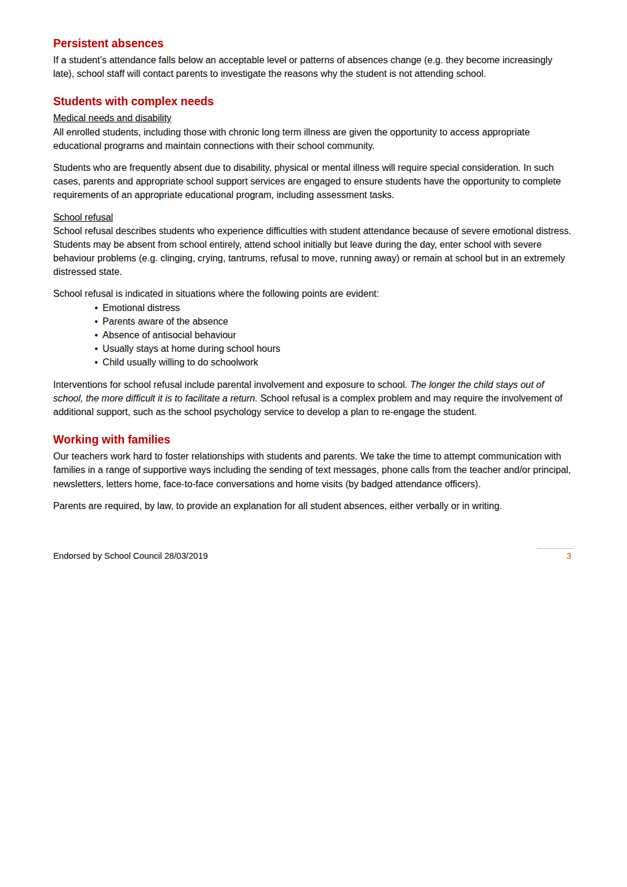Persistent absences
If a student’s attendance falls below an acceptable level or patterns of absences change (e.g. they become increasingly late), school staff will contact parents to investigate the reasons why the student is not attending school.
Students with complex needs
Medical needs and disability
All enrolled students, including those with chronic long term illness are given the opportunity to access appropriate educational programs and maintain connections with their school community.
Students who are frequently absent due to disability, physical or mental illness will require special consideration. In such cases, parents and appropriate school support services are engaged to ensure students have the opportunity to complete requirements of an appropriate educational program, including assessment tasks.
School refusal
School refusal describes students who experience difficulties with student attendance because of severe emotional distress. Students may be absent from school entirely, attend school initially but leave during the day, enter school with severe behaviour problems (e.g. clinging, crying, tantrums, refusal to move, running away) or remain at school but in an extremely distressed state.
School refusal is indicated in situations where the following points are evident:
Emotional distress
Parents aware of the absence
Absence of antisocial behaviour
Usually stays at home during school hours
Child usually willing to do schoolwork
Interventions for school refusal include parental involvement and exposure to school. The longer the child stays out of school, the more difficult it is to facilitate a return. School refusal is a complex problem and may require the involvement of additional support, such as the school psychology service to develop a plan to re-engage the student.
Working with families
Our teachers work hard to foster relationships with students and parents. We take the time to attempt communication with families in a range of supportive ways including the sending of text messages, phone calls from the teacher and/or principal, newsletters, letters home, face-to-face conversations and home visits (by badged attendance officers).
Parents are required, by law, to provide an explanation for all student absences, either verbally or in writing.
Endorsed by School Council 28/03/2019
3